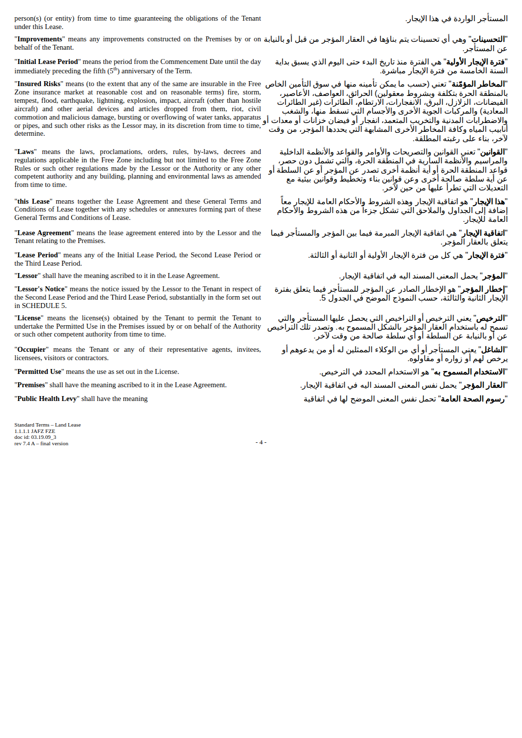| person(s) (or entity) from time to time guaranteeing the obligations of the Tenant under this Lease. | المستأجر الواردة في هذا الإيجار. |
| " Improvements " means any improvements constructed on the Premises by or on behalf of the Tenant. | " التحسينات " وهي أي تحسينات يتم بناؤها في العقار المؤجر من قبل أو بالنيابة عن المستأجر. |
| " Initial Lease Period " means the period from the Commencement Date until the day immediately preceding the fifth (5 th ) anniversary of the Term. | " فترة الإيجار الأولية " هي الفترة منذ تاريخ البدء حتى اليوم الذي يسبق بداية السنة الخامسة من فترة الإيجار مباشرة. |
| " Insured Risks " means (to the extent that any of the same are insurable in the Free Zone insurance market at reasonable cost and on reasonable terms) fire, storm, tempest, flood, earthquake, lightning, explosion, impact, aircraft (other than hostile aircraft) and other aerial devices and articles dropped from them, riot, civil commotion and malicious damage, bursting or overflowing of water tanks, apparatus or pipes, and such other risks as the Lessor may, in its discretion from time to time, determine. | " المخاطر المؤمّنة " تعني (حسب ما يمكن تأمينه منها في سوق التأمين الخاص بالمنطقة الحرة بتكلفة وبشروط معقولين) الحرائق، العواصف، الأعاصير، الفيضانات، الزلازل، البرق، الانفجارات، الارتطام، الطائرات (غير الطائرات المعادية) والمركبات الجوية الأخرى والأجسام التي تسقط منها، والشغب والاضطرابات المدنية والتخريب المتعمد، انفجار أو فيضان خزانات أو معدات أو أنابيب المياه وكافة المخاطر الأخرى المشابهة التي يحددها المؤجر، من وقت لآخر، بناء على رغبته المطلقة. |
| " Laws " means the laws, proclamations, orders, rules, by-laws, decrees and regulations applicable in the Free Zone including but not limited to the Free Zone Rules or such other regulations made by the Lessor or the Authority or any other competent authority and any building, planning and environmental laws as amended from time to time. | " القوانين " تعني القوانين والتصريحات والأوامر والقواعد والأنظمة الداخلية والمراسيم والأنظمة السارية في المنطقة الحرة، والتي تشمل دون حصر، قواعد المنطقة الحرة أو أية أنظمة أخرى تصدر عن المؤجر أو عن السلطة أو عن أية سلطة صالحة أخرى وعن قوانين بناء وتخطيط وقوانين بيئية مع التعديلات التي تطرأ عليها من حين لآخر. |
| " this Lease " means together the Lease Agreement and these General Terms and Conditions of Lease together with any schedules or annexures forming part of these General Terms and Conditions of Lease. | " هذا الإيجار " هو اتفاقية الإيجار وهذه الشروط والأحكام العامة للإيجار معاً إضافة إلى الجداول والملاحق التي تشكل جزءاً من هذه الشروط والأحكام العامة للإيجار. |
| " Lease Agreement " means the lease agreement entered into by the Lessor and the Tenant relating to the Premises. | " اتفاقية الإيجار " هي اتفاقية الإيجار المبرمة فيما بين المؤجر والمستأجر فيما يتعلق بالعقار المؤجر. |
| " Lease Period " means any of the Initial Lease Period, the Second Lease Period or the Third Lease Period. | " فترة الإيجار " هي كل من فترة الإيجار الأولية أو الثانية أو الثالثة. |
| " Lessor " shall have the meaning ascribed to it in the Lease Agreement. | " المؤجر " يحمل المعنى المسند اليه في اتفاقية الإيجار. |
| " Lessor's Notice " means the notice issued by the Lessor to the Tenant in respect of the Second Lease Period and the Third Lease Period, substantially in the form set out in SCHEDULE 5. | " إخطار المؤجر " هو الإخطار الصادر عن المؤجر للمستأجر فيما يتعلق بفترة الإيجار الثانية والثالثة، حسب النموذج الموضح في الجدول 5. |
| " License " means the license(s) obtained by the Tenant to permit the Tenant to undertake the Permitted Use in the Premises issued by or on behalf of the Authority or such other competent authority from time to time. | " الترخيص " يعني الترخيص أو التراخيص التي يحصل عليها المستأجر والتي تسمح له باستخدام العقار المؤجر بالشكل المسموح به. وتصدر تلك التراخيص عن أو بالنيابة عن السلطة أو أي سلطة صالحة من وقت لآخر. |
| " Occupier " means the Tenant or any of their representative agents, invitees, licensees, visitors or contractors. | " الشاغل " يعني المستأجر أو أي من الوكلاء الممثلين له أو من يدعوهم أو يرخص لهم أو زواره أو مقاولوه. |
| " Permitted Use " means the use as set out in the License. | " الاستخدام المسموح به " هو الاستخدام المحدد في الترخيص. |
| " Premises " shall have the meaning ascribed to it in the Lease Agreement. | " العقار المؤجر " يحمل نفس المعنى المسند اليه في اتفاقية الإيجار. |
| " Public Health Levy " shall have the meaning | " رسوم الصحة العامة " تحمل نفس المعنى الموضح لها في اتفاقية |
Standard Terms – Land Lease
1.1.1.1 JAFZ FZE
doc id: 03.19.09_3
rev 7.4 A – final version - 4 -